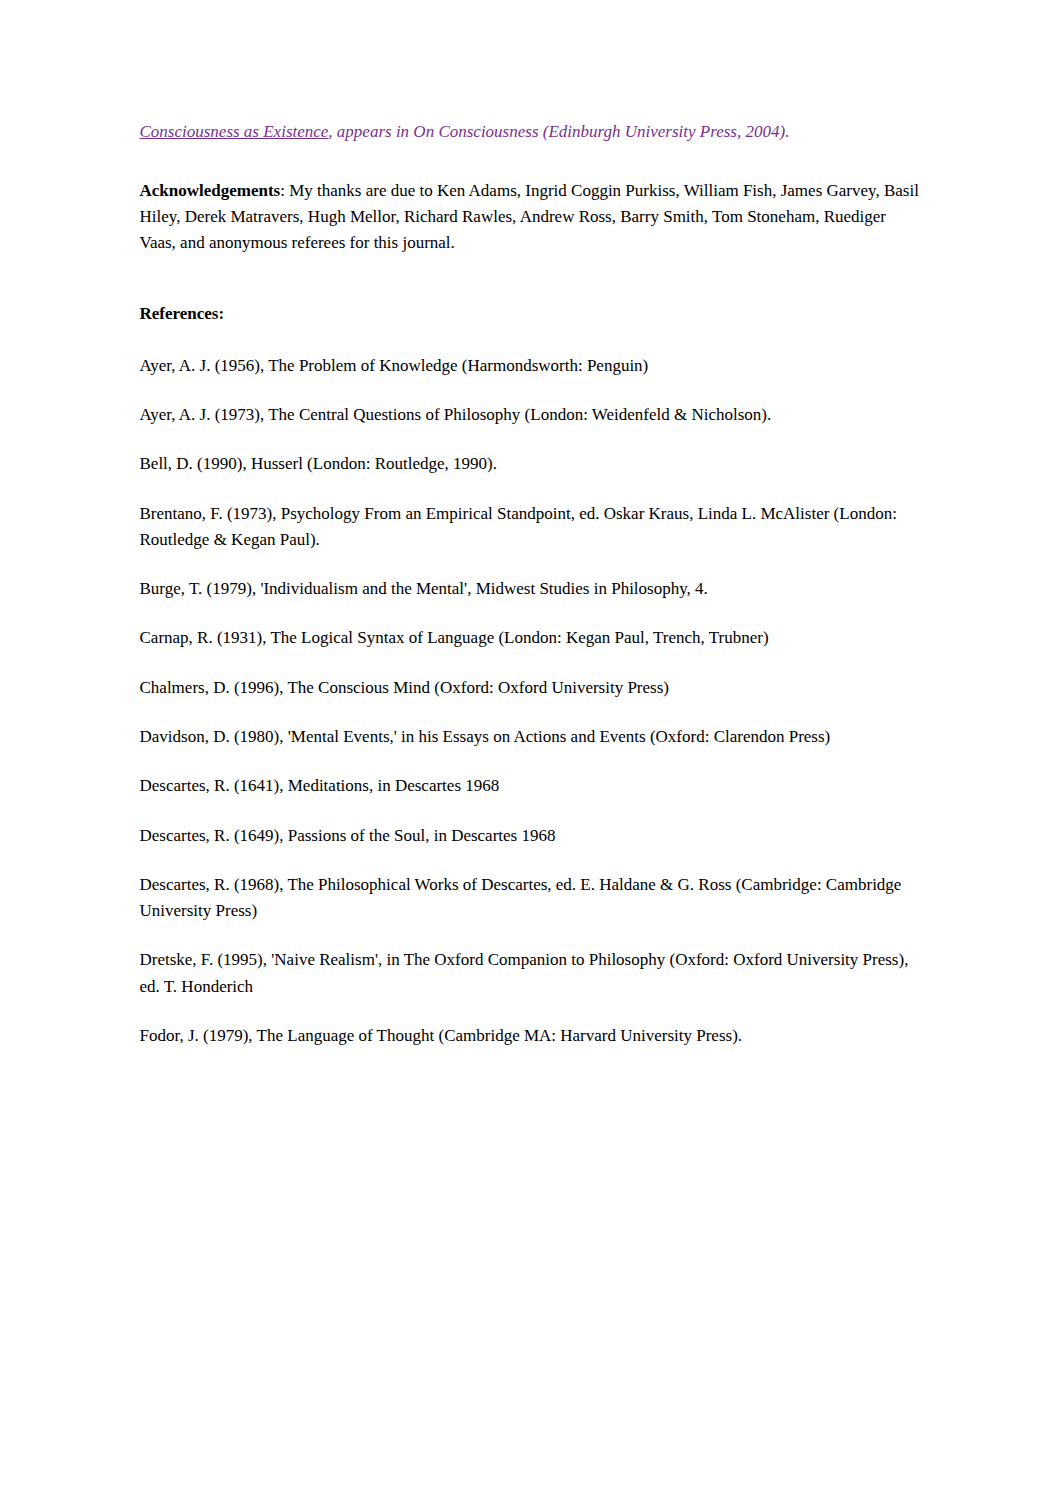Consciousness as Existence, appears in On Consciousness (Edinburgh University Press, 2004).
Acknowledgements: My thanks are due to Ken Adams, Ingrid Coggin Purkiss, William Fish, James Garvey, Basil Hiley, Derek Matravers, Hugh Mellor, Richard Rawles, Andrew Ross, Barry Smith, Tom Stoneham, Ruediger Vaas, and anonymous referees for this journal.
References:
Ayer, A. J. (1956), The Problem of Knowledge (Harmondsworth: Penguin)
Ayer, A. J. (1973), The Central Questions of Philosophy (London: Weidenfeld & Nicholson).
Bell, D. (1990), Husserl (London: Routledge, 1990).
Brentano, F. (1973), Psychology From an Empirical Standpoint, ed. Oskar Kraus, Linda L. McAlister (London: Routledge & Kegan Paul).
Burge, T. (1979), 'Individualism and the Mental', Midwest Studies in Philosophy, 4.
Carnap, R. (1931), The Logical Syntax of Language (London: Kegan Paul, Trench, Trubner)
Chalmers, D. (1996), The Conscious Mind (Oxford: Oxford University Press)
Davidson, D. (1980), 'Mental Events,' in his Essays on Actions and Events (Oxford: Clarendon Press)
Descartes, R. (1641), Meditations, in Descartes 1968
Descartes, R. (1649), Passions of the Soul, in Descartes 1968
Descartes, R. (1968), The Philosophical Works of Descartes, ed. E. Haldane & G. Ross (Cambridge: Cambridge University Press)
Dretske, F. (1995), 'Naive Realism', in The Oxford Companion to Philosophy (Oxford: Oxford University Press), ed. T. Honderich
Fodor, J. (1979), The Language of Thought (Cambridge MA: Harvard University Press).